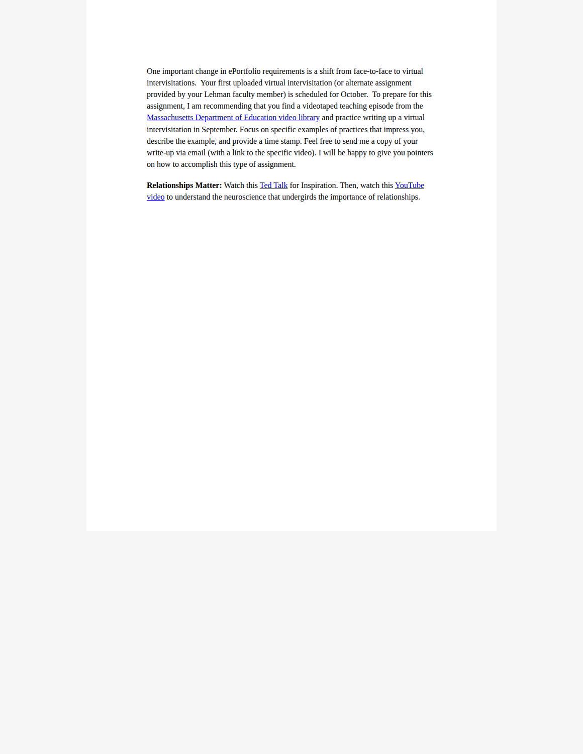One important change in ePortfolio requirements is a shift from face-to-face to virtual intervisitations. Your first uploaded virtual intervisitation (or alternate assignment provided by your Lehman faculty member) is scheduled for October. To prepare for this assignment, I am recommending that you find a videotaped teaching episode from the Massachusetts Department of Education video library and practice writing up a virtual intervisitation in September. Focus on specific examples of practices that impress you, describe the example, and provide a time stamp. Feel free to send me a copy of your write-up via email (with a link to the specific video). I will be happy to give you pointers on how to accomplish this type of assignment.
Relationships Matter: Watch this Ted Talk for Inspiration. Then, watch this YouTube video to understand the neuroscience that undergirds the importance of relationships.